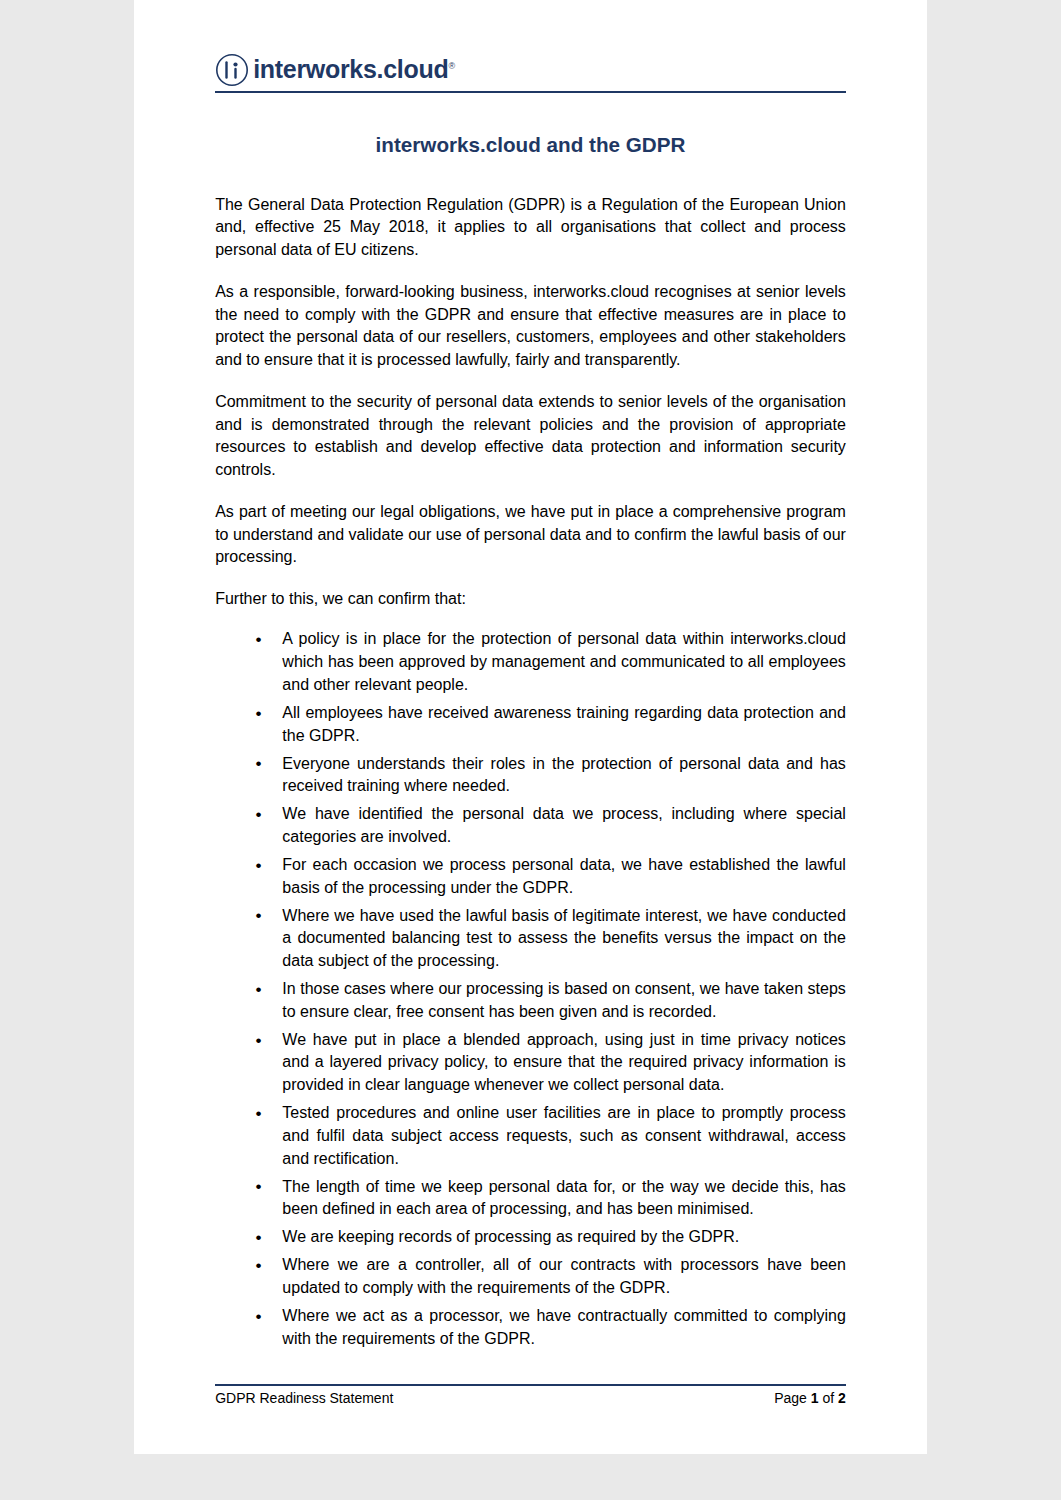interworks. cloud®
interworks.cloud and the GDPR
The General Data Protection Regulation (GDPR) is a Regulation of the European Union and, effective 25 May 2018, it applies to all organisations that collect and process personal data of EU citizens.
As a responsible, forward-looking business, interworks.cloud recognises at senior levels the need to comply with the GDPR and ensure that effective measures are in place to protect the personal data of our resellers, customers, employees and other stakeholders and to ensure that it is processed lawfully, fairly and transparently.
Commitment to the security of personal data extends to senior levels of the organisation and is demonstrated through the relevant policies and the provision of appropriate resources to establish and develop effective data protection and information security controls.
As part of meeting our legal obligations, we have put in place a comprehensive program to understand and validate our use of personal data and to confirm the lawful basis of our processing.
Further to this, we can confirm that:
A policy is in place for the protection of personal data within interworks.cloud which has been approved by management and communicated to all employees and other relevant people.
All employees have received awareness training regarding data protection and the GDPR.
Everyone understands their roles in the protection of personal data and has received training where needed.
We have identified the personal data we process, including where special categories are involved.
For each occasion we process personal data, we have established the lawful basis of the processing under the GDPR.
Where we have used the lawful basis of legitimate interest, we have conducted a documented balancing test to assess the benefits versus the impact on the data subject of the processing.
In those cases where our processing is based on consent, we have taken steps to ensure clear, free consent has been given and is recorded.
We have put in place a blended approach, using just in time privacy notices and a layered privacy policy, to ensure that the required privacy information is provided in clear language whenever we collect personal data.
Tested procedures and online user facilities are in place to promptly process and fulfil data subject access requests, such as consent withdrawal, access and rectification.
The length of time we keep personal data for, or the way we decide this, has been defined in each area of processing, and has been minimised.
We are keeping records of processing as required by the GDPR.
Where we are a controller, all of our contracts with processors have been updated to comply with the requirements of the GDPR.
Where we act as a processor, we have contractually committed to complying with the requirements of the GDPR.
GDPR Readiness Statement
Page 1 of 2